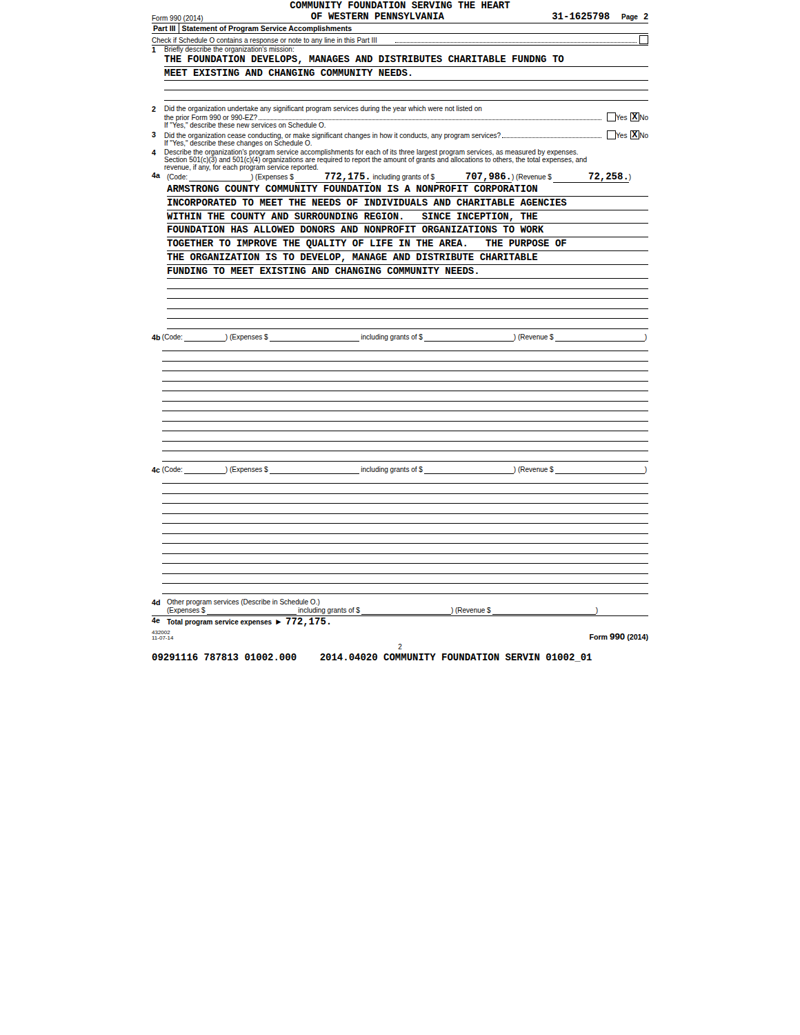COMMUNITY FOUNDATION SERVING THE HEART
Form 990 (2014)
OF WESTERN PENNSYLVANIA
31-1625798 Page 2
Part III
Statement of Program Service Accomplishments
Check if Schedule O contains a response or note to any line in this Part III
| 1 | Briefly describe the organization's mission: THE FOUNDATION DEVELOPS, MANAGES AND DISTRIBUTES CHARITABLE FUNDNG TO MEET EXISTING AND CHANGING COMMUNITY NEEDS. |
| 2 | Did the organization undertake any significant program services during the year which were not listed on the prior Form 990 or 990-EZ? Yes No If "Yes," describe these new services on Schedule O. |
| 3 | Did the organization cease conducting, or make significant changes in how it conducts, any program services? Yes No If "Yes," describe these changes on Schedule O. |
| 4 | Describe the organization's program service accomplishments for each of its three largest program services, as measured by expenses. Section 501(c)(3) and 501(c)(4) organizations are required to report the amount of grants and allocations to others, the total expenses, and revenue, if any, for each program service reported. |
| 4a | (Code: ) (Expenses $ 772,175. including grants of $ 707,986. ) (Revenue $ 72,258. ) ARMSTRONG COUNTY COMMUNITY FOUNDATION IS A NONPROFIT CORPORATION INCORPORATED TO MEET THE NEEDS OF INDIVIDUALS AND CHARITABLE AGENCIES WITHIN THE COUNTY AND SURROUNDING REGION. SINCE INCEPTION, THE FOUNDATION HAS ALLOWED DONORS AND NONPROFIT ORGANIZATIONS TO WORK TOGETHER TO IMPROVE THE QUALITY OF LIFE IN THE AREA. THE PURPOSE OF THE ORGANIZATION IS TO DEVELOP, MANAGE AND DISTRIBUTE CHARITABLE FUNDING TO MEET EXISTING AND CHANGING COMMUNITY NEEDS. |
| 4b | (Code: ) (Expenses $ including grants of $ ) (Revenue $ ) |
| 4c | (Code: ) (Expenses $ including grants of $ ) (Revenue $ ) |
| 4d | Other program services (Describe in Schedule O.) (Expenses $ including grants of $ ) (Revenue $ ) |
| 4e | Total program service expenses ► 772,175. |
432002
11-07-14
Form 990 (2014)
2
09291116 787813 01002.000 2014.04020 COMMUNITY FOUNDATION SERVIN 01002_01